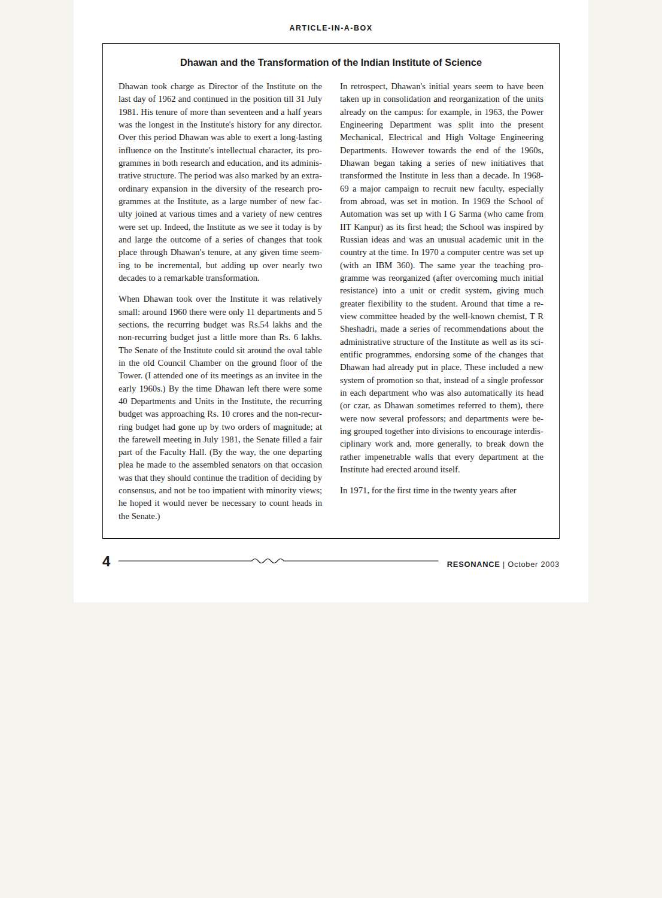ARTICLE-IN-A-BOX
Dhawan and the Transformation of the Indian Institute of Science
Dhawan took charge as Director of the Institute on the last day of 1962 and continued in the position till 31 July 1981. His tenure of more than seventeen and a half years was the longest in the Institute's history for any director. Over this period Dhawan was able to exert a long-lasting influence on the Institute's intellectual character, its programmes in both research and education, and its administrative structure. The period was also marked by an extraordinary expansion in the diversity of the research programmes at the Institute, as a large number of new faculty joined at various times and a variety of new centres were set up. Indeed, the Institute as we see it today is by and large the outcome of a series of changes that took place through Dhawan's tenure, at any given time seeming to be incremental, but adding up over nearly two decades to a remarkable transformation.
When Dhawan took over the Institute it was relatively small: around 1960 there were only 11 departments and 5 sections, the recurring budget was Rs.54 lakhs and the non-recurring budget just a little more than Rs. 6 lakhs. The Senate of the Institute could sit around the oval table in the old Council Chamber on the ground floor of the Tower. (I attended one of its meetings as an invitee in the early 1960s.) By the time Dhawan left there were some 40 Departments and Units in the Institute, the recurring budget was approaching Rs. 10 crores and the non-recurring budget had gone up by two orders of magnitude; at the farewell meeting in July 1981, the Senate filled a fair part of the Faculty Hall. (By the way, the one departing plea he made to the assembled senators on that occasion was that they should continue the tradition of deciding by consensus, and not be too impatient with minority views; he hoped it would never be necessary to count heads in the Senate.)
In retrospect, Dhawan's initial years seem to have been taken up in consolidation and reorganization of the units already on the campus: for example, in 1963, the Power Engineering Department was split into the present Mechanical, Electrical and High Voltage Engineering Departments. However towards the end of the 1960s, Dhawan began taking a series of new initiatives that transformed the Institute in less than a decade. In 1968-69 a major campaign to recruit new faculty, especially from abroad, was set in motion. In 1969 the School of Automation was set up with I G Sarma (who came from IIT Kanpur) as its first head; the School was inspired by Russian ideas and was an unusual academic unit in the country at the time. In 1970 a computer centre was set up (with an IBM 360). The same year the teaching programme was reorganized (after overcoming much initial resistance) into a unit or credit system, giving much greater flexibility to the student. Around that time a review committee headed by the well-known chemist, T R Sheshadri, made a series of recommendations about the administrative structure of the Institute as well as its scientific programmes, endorsing some of the changes that Dhawan had already put in place. These included a new system of promotion so that, instead of a single professor in each department who was also automatically its head (or czar, as Dhawan sometimes referred to them), there were now several professors; and departments were being grouped together into divisions to encourage interdisciplinary work and, more generally, to break down the rather impenetrable walls that every department at the Institute had erected around itself.
In 1971, for the first time in the twenty years after
4
RESONANCE | October 2003